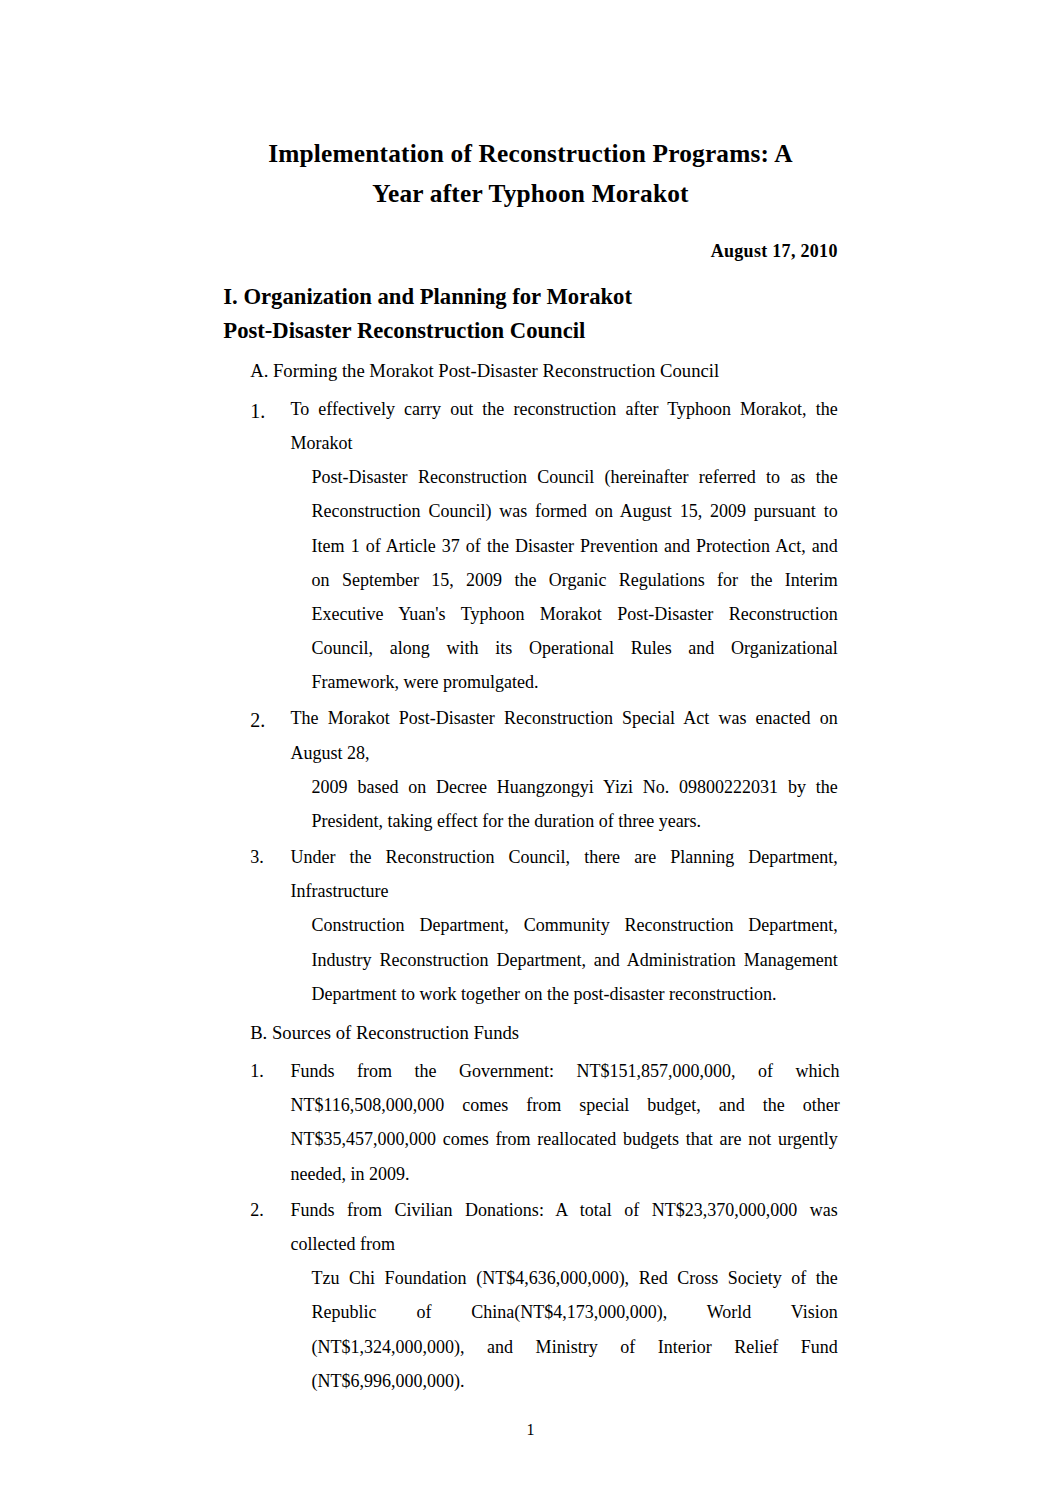Implementation of Reconstruction Programs: A
Year after Typhoon Morakot
August 17, 2010
I. Organization and Planning for Morakot
Post-Disaster Reconstruction Council
A. Forming the Morakot Post-Disaster Reconstruction Council
1.
To effectively carry out the reconstruction after Typhoon Morakot, the Morakot
Post-Disaster Reconstruction Council (hereinafter referred to as the Reconstruction Council) was formed on August 15, 2009 pursuant to Item 1 of Article 37 of the Disaster Prevention and Protection Act, and on September 15, 2009 the Organic Regulations for the Interim Executive Yuan's Typhoon Morakot Post-Disaster Reconstruction Council, along with its Operational Rules and Organizational Framework, were promulgated.
2.
The Morakot Post-Disaster Reconstruction Special Act was enacted on August 28,
2009 based on Decree Huangzongyi Yizi No. 09800222031 by the President, taking effect for the duration of three years.
3.
Under the Reconstruction Council, there are Planning Department, Infrastructure
Construction Department, Community Reconstruction Department, Industry Reconstruction Department, and Administration Management Department to work together on the post-disaster reconstruction.
B. Sources of Reconstruction Funds
1.
Funds from the Government: NT$151,857,000,000, of which NT$116,508,000,000 comes from special budget, and the other NT$35,457,000,000 comes from reallocated budgets that are not urgently needed, in 2009.
2.
Funds from Civilian Donations: A total of NT$23,370,000,000 was collected from
Tzu Chi Foundation (NT$4,636,000,000), Red Cross Society of the Republic of China(NT$4,173,000,000), World Vision (NT$1,324,000,000), and Ministry of Interior Relief Fund (NT$6,996,000,000).
1